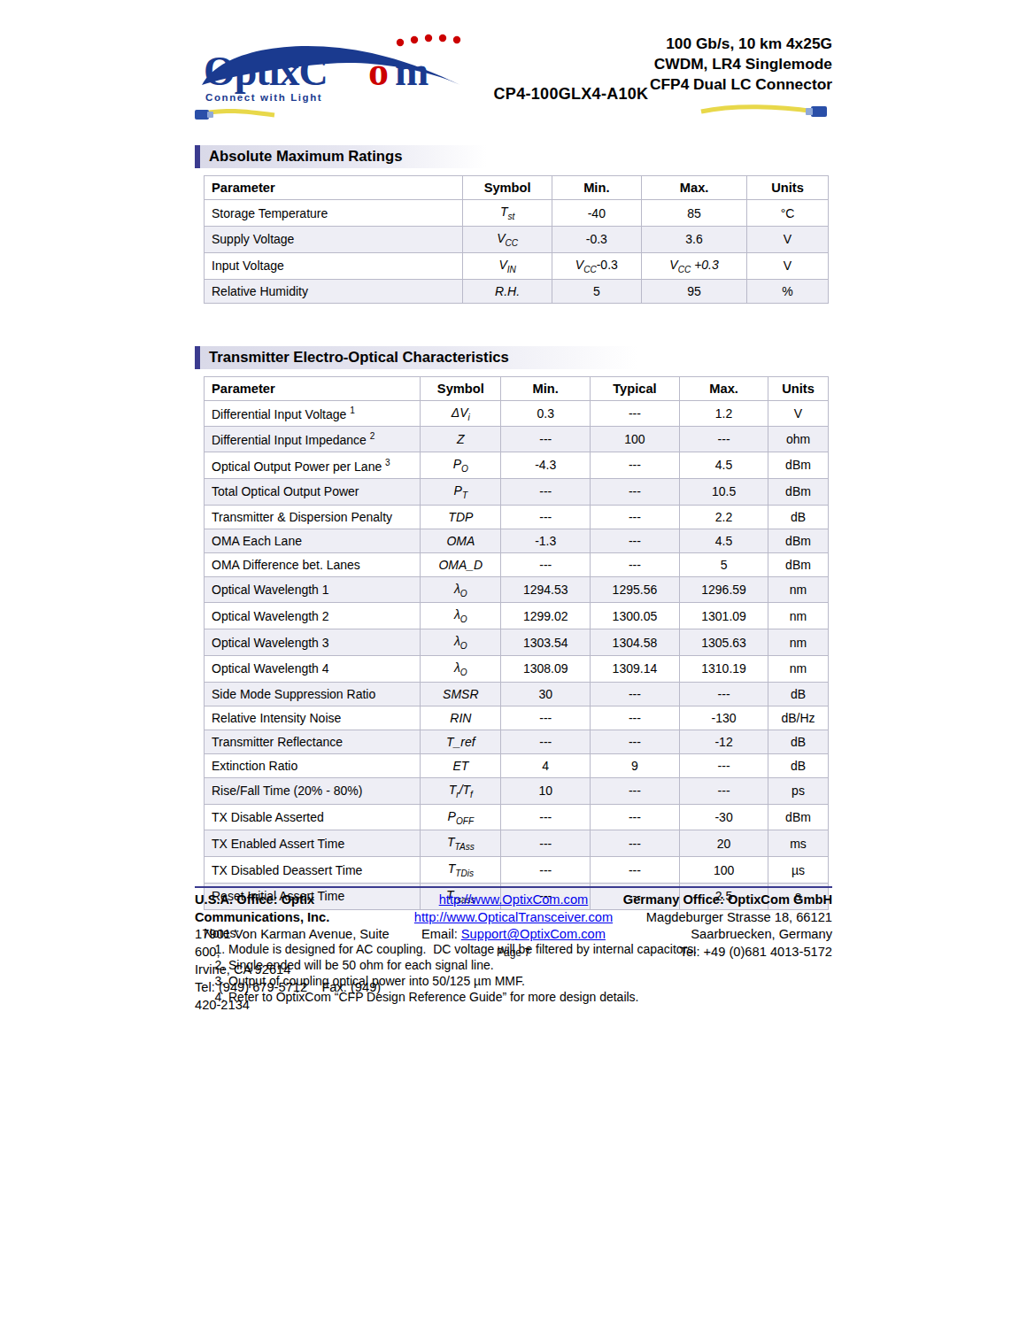OptixC o m Connect with Light
CP4-100GLX4-A10K
100 Gb/s, 10 km 4x25G
CWDM, LR4 Singlemode
CFP4 Dual LC Connector
Absolute Maximum Ratings
| Parameter | Symbol | Min. | Max. | Units |
| --- | --- | --- | --- | --- |
| Storage Temperature | T st | -40 | 85 | °C |
| Supply Voltage | V CC | -0.3 | 3.6 | V |
| Input Voltage | V IN | V CC -0.3 | V CC +0.3 | V |
| Relative Humidity | R.H. | 5 | 95 | % |
Transmitter Electro-Optical Characteristics
| Parameter | Symbol | Min. | Typical | Max. | Units |
| --- | --- | --- | --- | --- | --- |
| Differential Input Voltage 1 | ΔV i | 0.3 | --- | 1.2 | V |
| Differential Input Impedance 2 | Z | --- | 100 | --- | ohm |
| Optical Output Power per Lane 3 | P O | -4.3 | --- | 4.5 | dBm |
| Total Optical Output Power | P T | --- | --- | 10.5 | dBm |
| Transmitter & Dispersion Penalty | TDP | --- | --- | 2.2 | dB |
| OMA Each Lane | OMA | -1.3 | --- | 4.5 | dBm |
| OMA Difference bet. Lanes | OMA_D | --- | --- | 5 | dBm |
| Optical Wavelength 1 | λ O | 1294.53 | 1295.56 | 1296.59 | nm |
| Optical Wavelength 2 | λ O | 1299.02 | 1300.05 | 1301.09 | nm |
| Optical Wavelength 3 | λ O | 1303.54 | 1304.58 | 1305.63 | nm |
| Optical Wavelength 4 | λ O | 1308.09 | 1309.14 | 1310.19 | nm |
| Side Mode Suppression Ratio | SMSR | 30 | --- | --- | dB |
| Relative Intensity Noise | RIN | --- | --- | -130 | dB/Hz |
| Transmitter Reflectance | T_ref | --- | --- | -12 | dB |
| Extinction Ratio | ET | 4 | 9 | --- | dB |
| Rise/Fall Time (20% - 80%) | T r /T f | 10 | --- | --- | ps |
| TX Disable Asserted | P OFF | --- | --- | -30 | dBm |
| TX Enabled Assert Time | T TAss | --- | --- | 20 | ms |
| TX Disabled Deassert Time | T TDis | --- | --- | 100 | µs |
| Reset Initial Assert Time | T rsass | --- | --- | 2.5 | s |
Notes:
Module is designed for AC coupling. DC voltage will be filtered by internal capacitors.
Single ended will be 50 ohm for each signal line.
Output of coupling optical power into 50/125 µm MMF.
Refer to OptixCom “CFP Design Reference Guide” for more design details.
U.S.A. Office: Optix Communications, Inc.
17901 Von Karman Avenue, Suite 600,
Irvine, CA 92614
Tel: (949) 679-5712 Fax: (949) 420-2134
http://www.OptixCom.com
http://www.OpticalTransceiver.com
Email: Support@OptixCom.com
Page 7
Germany Office: OptixCom GmbH
Magdeburger Strasse 18, 66121
Saarbruecken, Germany
Tel: +49 (0)681 4013-5172